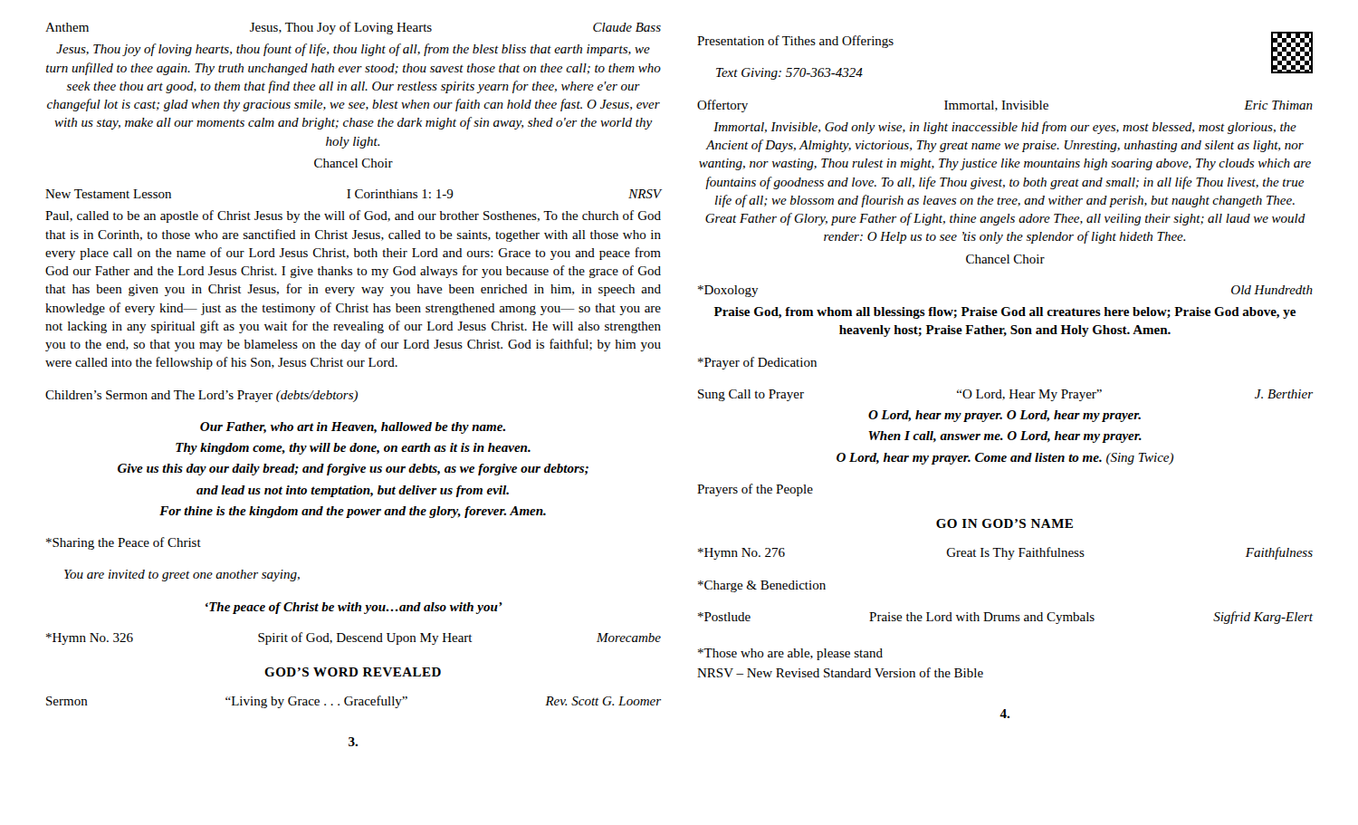Anthem Jesus, Thou Joy of Loving Hearts Claude Bass
Jesus, Thou joy of loving hearts, thou fount of life, thou light of all, from the blest bliss that earth imparts, we turn unfilled to thee again. Thy truth unchanged hath ever stood; thou savest those that on thee call; to them who seek thee thou art good, to them that find thee all in all. Our restless spirits yearn for thee, where e'er our changeful lot is cast; glad when thy gracious smile, we see, blest when our faith can hold thee fast. O Jesus, ever with us stay, make all our moments calm and bright; chase the dark might of sin away, shed o'er the world thy holy light.
Chancel Choir
New Testament Lesson I Corinthians 1: 1-9 NRSV
Paul, called to be an apostle of Christ Jesus by the will of God, and our brother Sosthenes, To the church of God that is in Corinth, to those who are sanctified in Christ Jesus, called to be saints, together with all those who in every place call on the name of our Lord Jesus Christ, both their Lord and ours: Grace to you and peace from God our Father and the Lord Jesus Christ. I give thanks to my God always for you because of the grace of God that has been given you in Christ Jesus, for in every way you have been enriched in him, in speech and knowledge of every kind— just as the testimony of Christ has been strengthened among you— so that you are not lacking in any spiritual gift as you wait for the revealing of our Lord Jesus Christ. He will also strengthen you to the end, so that you may be blameless on the day of our Lord Jesus Christ. God is faithful; by him you were called into the fellowship of his Son, Jesus Christ our Lord.
Children’s Sermon and The Lord’s Prayer (debts/debtors)
Our Father, who art in Heaven, hallowed be thy name.
Thy kingdom come, thy will be done, on earth as it is in heaven.
Give us this day our daily bread; and forgive us our debts, as we forgive our debtors;
and lead us not into temptation, but deliver us from evil.
For thine is the kingdom and the power and the glory, forever. Amen.
*Sharing the Peace of Christ
You are invited to greet one another saying,
‘The peace of Christ be with you…and also with you’
*Hymn No. 326 Spirit of God, Descend Upon My Heart Morecambe
GOD’S WORD REVEALED
Sermon “Living by Grace . . . Gracefully” Rev. Scott G. Loomer
3.
Presentation of Tithes and Offerings
Text Giving: 570-363-4324
Offertory Immortal, Invisible Eric Thiman
Immortal, Invisible, God only wise, in light inaccessible hid from our eyes, most blessed, most glorious, the Ancient of Days, Almighty, victorious, Thy great name we praise. Unresting, unhasting and silent as light, nor wanting, nor wasting, Thou rulest in might, Thy justice like mountains high soaring above, Thy clouds which are fountains of goodness and love. To all, life Thou givest, to both great and small; in all life Thou livest, the true life of all; we blossom and flourish as leaves on the tree, and wither and perish, but naught changeth Thee. Great Father of Glory, pure Father of Light, thine angels adore Thee, all veiling their sight; all laud we would render: O Help us to see ’tis only the splendor of light hideth Thee.
Chancel Choir
*Doxology Old Hundredth
Praise God, from whom all blessings flow; Praise God all creatures here below; Praise God above, ye heavenly host; Praise Father, Son and Holy Ghost. Amen.
*Prayer of Dedication
Sung Call to Prayer “O Lord, Hear My Prayer” J. Berthier
O Lord, hear my prayer. O Lord, hear my prayer.
When I call, answer me. O Lord, hear my prayer.
O Lord, hear my prayer. Come and listen to me. (Sing Twice)
Prayers of the People
GO IN GOD’S NAME
*Hymn No. 276 Great Is Thy Faithfulness Faithfulness
*Charge & Benediction
*Postlude Praise the Lord with Drums and Cymbals Sigfrid Karg-Elert
*Those who are able, please stand
NRSV – New Revised Standard Version of the Bible
4.